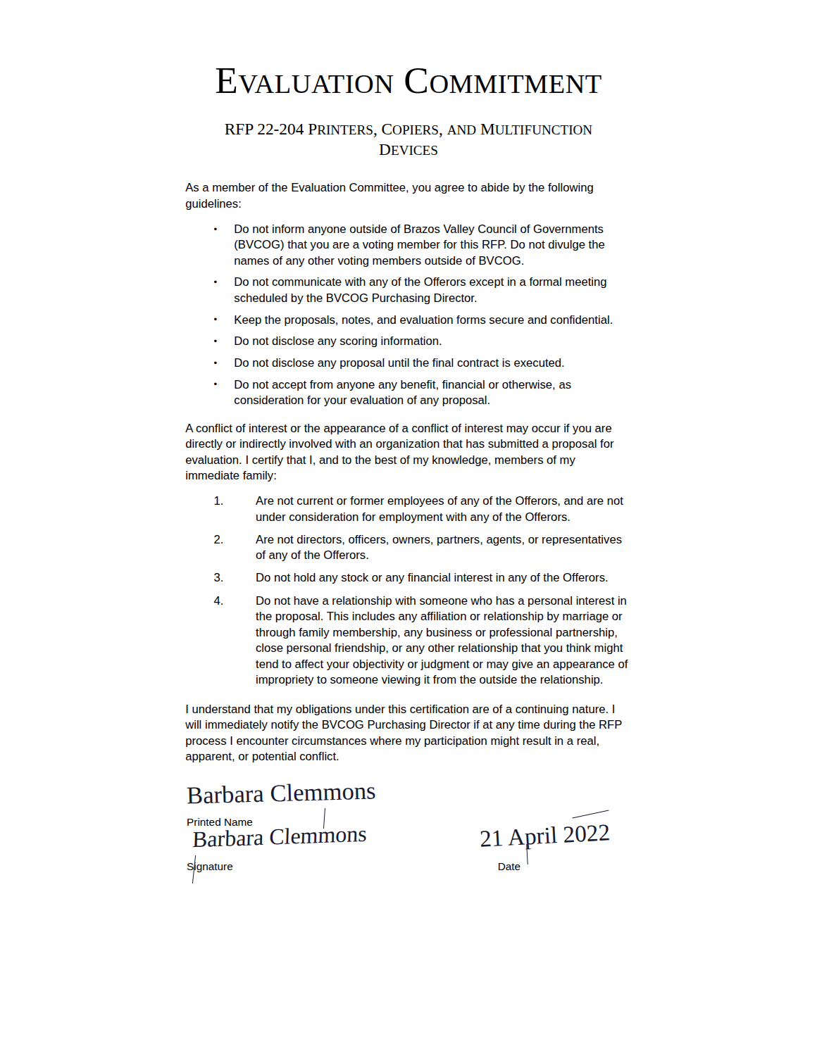EVALUATION COMMITMENT
RFP 22-204 PRINTERS, COPIERS, AND MULTIFUNCTION
DEVICES
As a member of the Evaluation Committee, you agree to abide by the following guidelines:
Do not inform anyone outside of Brazos Valley Council of Governments (BVCOG) that you are a voting member for this RFP. Do not divulge the names of any other voting members outside of BVCOG.
Do not communicate with any of the Offerors except in a formal meeting scheduled by the BVCOG Purchasing Director.
Keep the proposals, notes, and evaluation forms secure and confidential.
Do not disclose any scoring information.
Do not disclose any proposal until the final contract is executed.
Do not accept from anyone any benefit, financial or otherwise, as consideration for your evaluation of any proposal.
A conflict of interest or the appearance of a conflict of interest may occur if you are directly or indirectly involved with an organization that has submitted a proposal for evaluation. I certify that I, and to the best of my knowledge, members of my immediate family:
Are not current or former employees of any of the Offerors, and are not under consideration for employment with any of the Offerors.
Are not directors, officers, owners, partners, agents, or representatives of any of the Offerors.
Do not hold any stock or any financial interest in any of the Offerors.
Do not have a relationship with someone who has a personal interest in the proposal. This includes any affiliation or relationship by marriage or through family membership, any business or professional partnership, close personal friendship, or any other relationship that you think might tend to affect your objectivity or judgment or may give an appearance of impropriety to someone viewing it from the outside the relationship.
I understand that my obligations under this certification are of a continuing nature. I will immediately notify the BVCOG Purchasing Director if at any time during the RFP process I encounter circumstances where my participation might result in a real, apparent, or potential conflict.
Barbara Clemmons
Printed Name
Barbara Clemmons
Signature
21 April 2022
Date